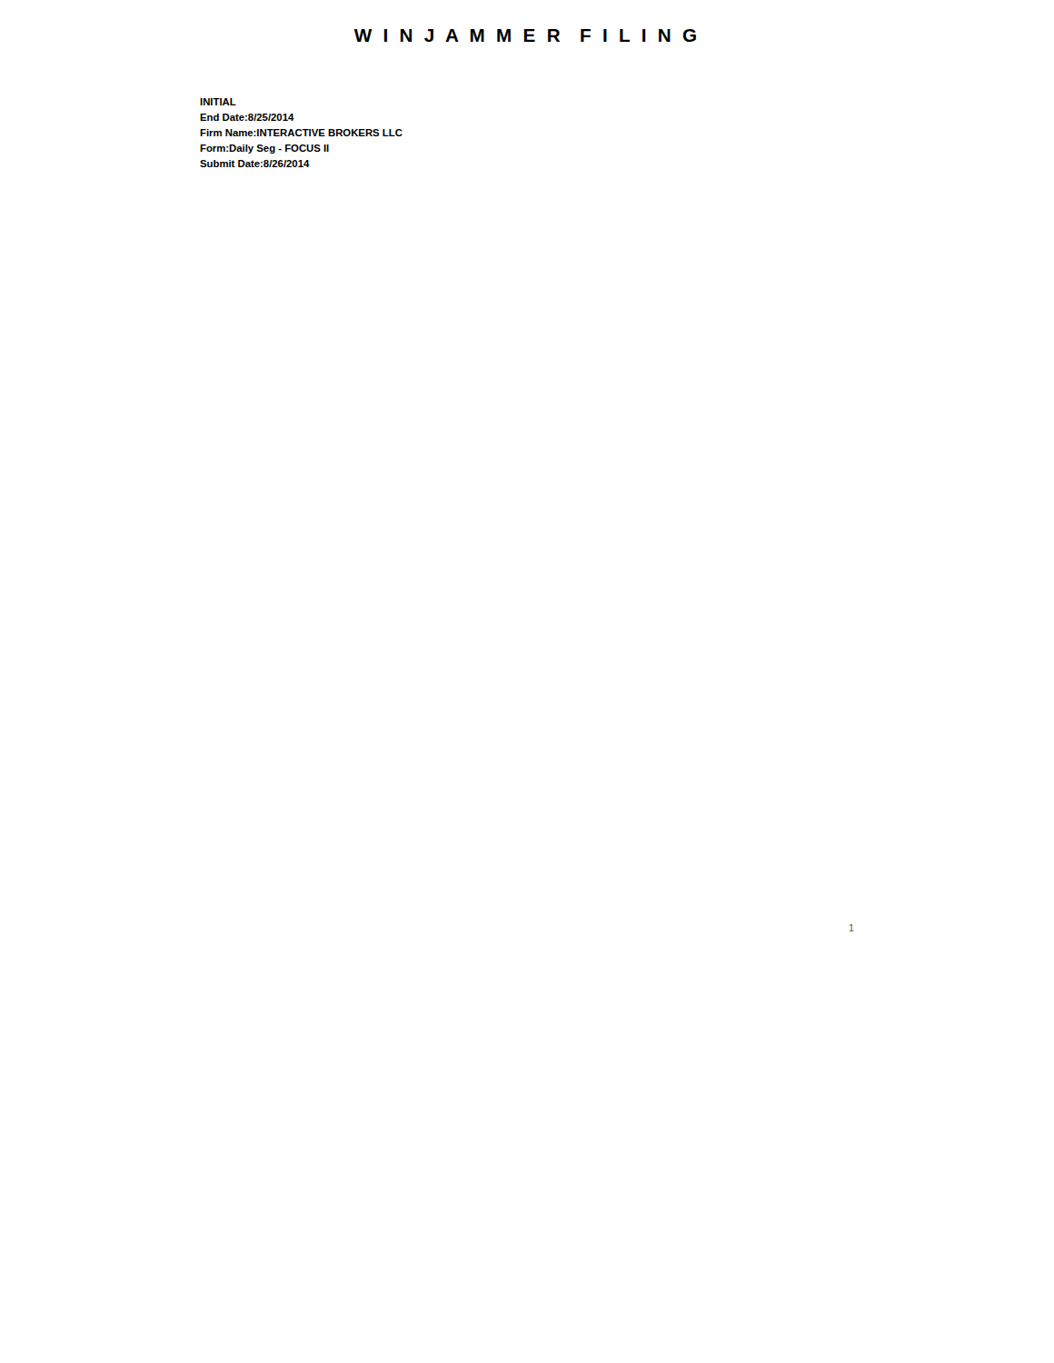W I N J A M M E R F I L I N G
INITIAL
End Date:8/25/2014
Firm Name:INTERACTIVE BROKERS LLC
Form:Daily Seg - FOCUS II
Submit Date:8/26/2014
1